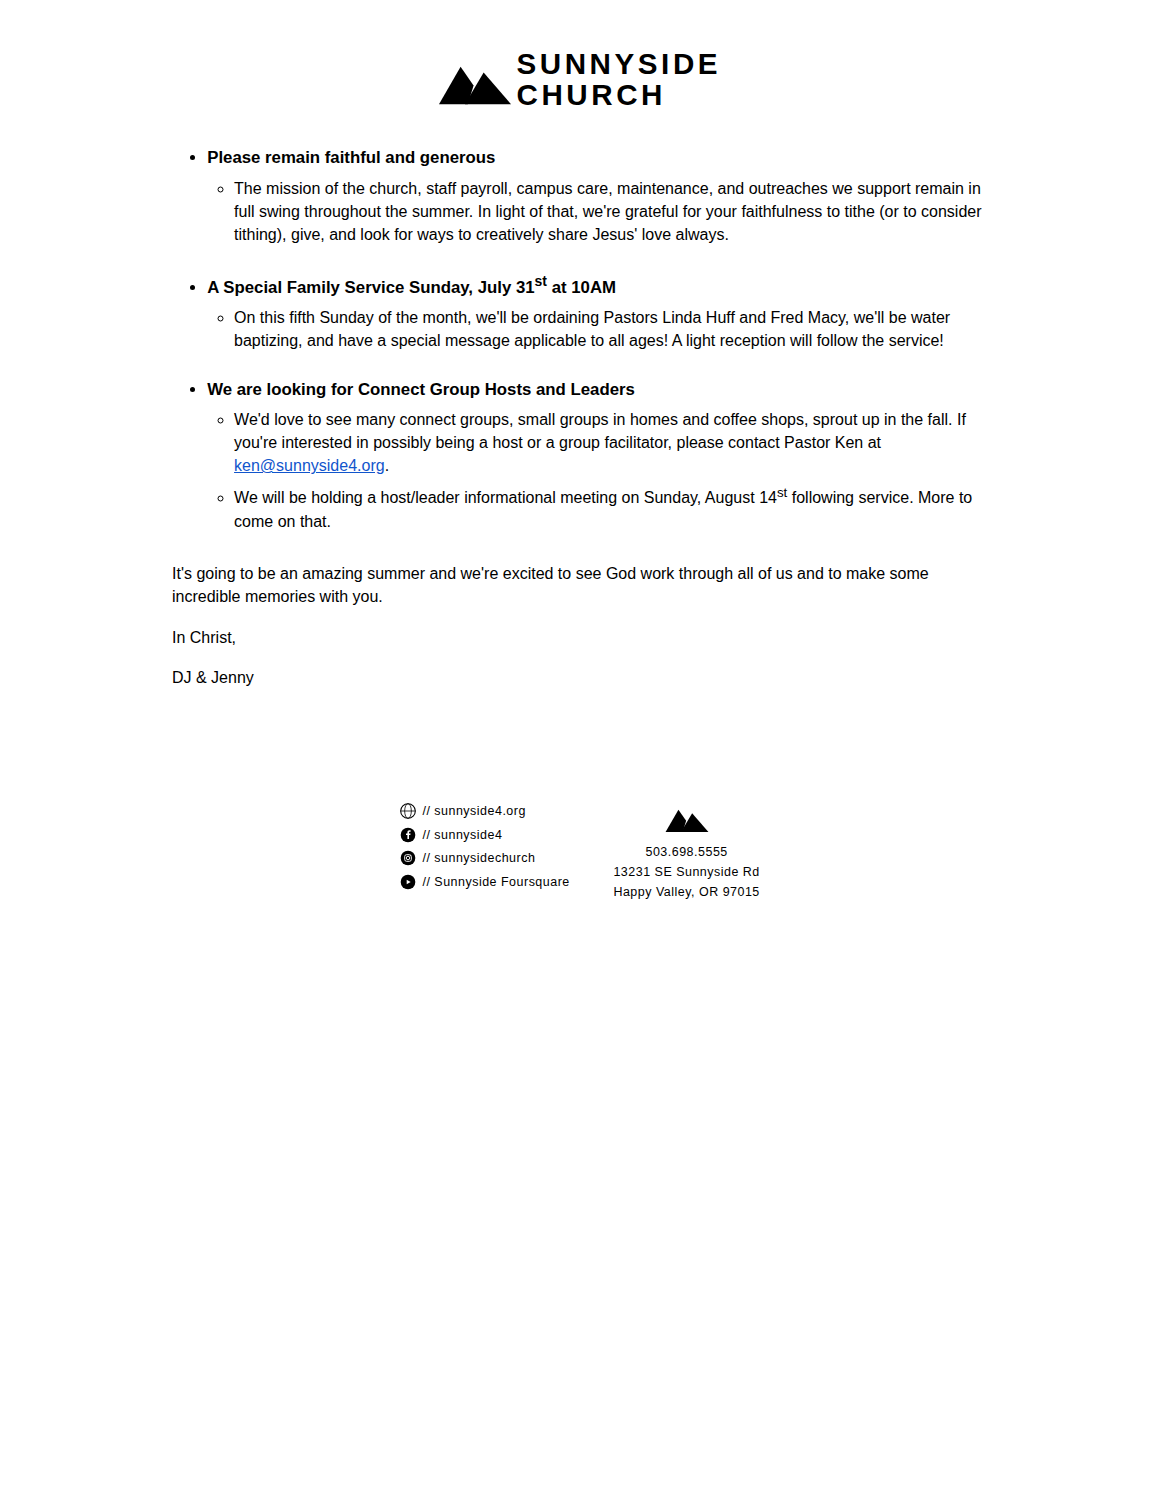SUNNYSIDE
CHURCH
Please remain faithful and generous
The mission of the church, staff payroll, campus care, maintenance, and outreaches we support remain in full swing throughout the summer. In light of that, we're grateful for your faithfulness to tithe (or to consider tithing), give, and look for ways to creatively share Jesus' love always.
A Special Family Service Sunday, July 31st at 10AM
On this fifth Sunday of the month, we'll be ordaining Pastors Linda Huff and Fred Macy, we'll be water baptizing, and have a special message applicable to all ages! A light reception will follow the service!
We are looking for Connect Group Hosts and Leaders
We'd love to see many connect groups, small groups in homes and coffee shops, sprout up in the fall. If you're interested in possibly being a host or a group facilitator, please contact Pastor Ken at ken@sunnyside4.org.
We will be holding a host/leader informational meeting on Sunday, August 14st following service. More to come on that.
It's going to be an amazing summer and we're excited to see God work through all of us and to make some incredible memories with you.
In Christ,
DJ & Jenny
// sunnyside4.org
// sunnyside4
// sunnysidechurch
// Sunnyside Foursquare
503.698.5555
13231 SE Sunnyside Rd
Happy Valley, OR 97015